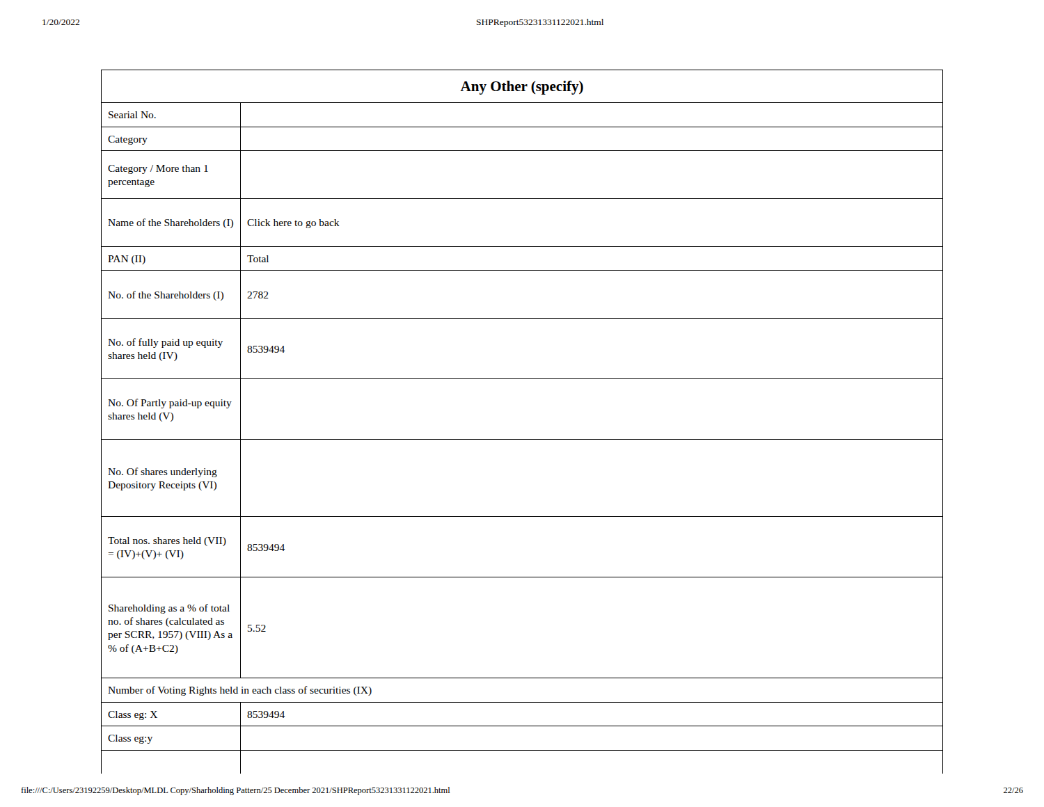1/20/2022
SHPReport53231331122021.html
| Any Other (specify) |
| --- |
| Searial No. | |
| Category | |
| Category / More than 1 percentage | |
| Name of the Shareholders (I) | Click here to go back |
| PAN (II) | Total |
| No. of the Shareholders (I) | 2782 |
| No. of fully paid up equity shares held (IV) | 8539494 |
| No. Of Partly paid-up equity shares held (V) | |
| No. Of shares underlying Depository Receipts (VI) | |
| Total nos. shares held (VII) = (IV)+(V)+ (VI) | 8539494 |
| Shareholding as a % of total no. of shares (calculated as per SCRR, 1957) (VIII) As a % of (A+B+C2) | 5.52 |
| Number of Voting Rights held in each class of securities (IX) |
| Class eg: X | 8539494 |
| Class eg:y | |
file:///C:/Users/23192259/Desktop/MLDL Copy/Sharholding Pattern/25 December 2021/SHPReport53231331122021.html
22/26